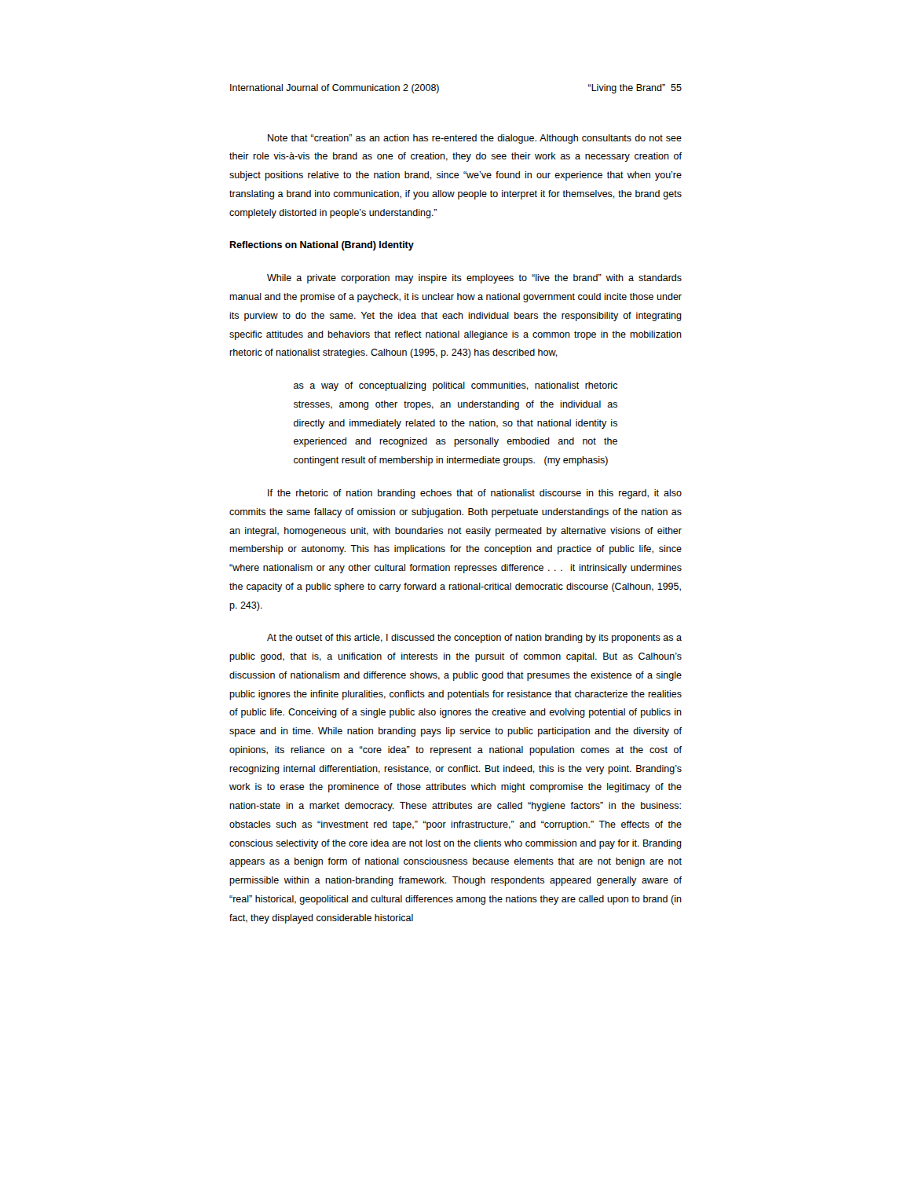International Journal of Communication 2 (2008)
“Living the Brand” 55
Note that “creation” as an action has re-entered the dialogue. Although consultants do not see their role vis-à-vis the brand as one of creation, they do see their work as a necessary creation of subject positions relative to the nation brand, since “we’ve found in our experience that when you’re translating a brand into communication, if you allow people to interpret it for themselves, the brand gets completely distorted in people’s understanding.”
Reflections on National (Brand) Identity
While a private corporation may inspire its employees to “live the brand” with a standards manual and the promise of a paycheck, it is unclear how a national government could incite those under its purview to do the same. Yet the idea that each individual bears the responsibility of integrating specific attitudes and behaviors that reflect national allegiance is a common trope in the mobilization rhetoric of nationalist strategies. Calhoun (1995, p. 243) has described how,
as a way of conceptualizing political communities, nationalist rhetoric stresses, among other tropes, an understanding of the individual as directly and immediately related to the nation, so that national identity is experienced and recognized as personally embodied and not the contingent result of membership in intermediate groups. (my emphasis)
If the rhetoric of nation branding echoes that of nationalist discourse in this regard, it also commits the same fallacy of omission or subjugation. Both perpetuate understandings of the nation as an integral, homogeneous unit, with boundaries not easily permeated by alternative visions of either membership or autonomy. This has implications for the conception and practice of public life, since “where nationalism or any other cultural formation represses difference . . . it intrinsically undermines the capacity of a public sphere to carry forward a rational-critical democratic discourse (Calhoun, 1995, p. 243).
At the outset of this article, I discussed the conception of nation branding by its proponents as a public good, that is, a unification of interests in the pursuit of common capital. But as Calhoun’s discussion of nationalism and difference shows, a public good that presumes the existence of a single public ignores the infinite pluralities, conflicts and potentials for resistance that characterize the realities of public life. Conceiving of a single public also ignores the creative and evolving potential of publics in space and in time. While nation branding pays lip service to public participation and the diversity of opinions, its reliance on a “core idea” to represent a national population comes at the cost of recognizing internal differentiation, resistance, or conflict. But indeed, this is the very point. Branding’s work is to erase the prominence of those attributes which might compromise the legitimacy of the nation-state in a market democracy. These attributes are called “hygiene factors” in the business: obstacles such as “investment red tape,” “poor infrastructure,” and “corruption.” The effects of the conscious selectivity of the core idea are not lost on the clients who commission and pay for it. Branding appears as a benign form of national consciousness because elements that are not benign are not permissible within a nation-branding framework. Though respondents appeared generally aware of “real” historical, geopolitical and cultural differences among the nations they are called upon to brand (in fact, they displayed considerable historical